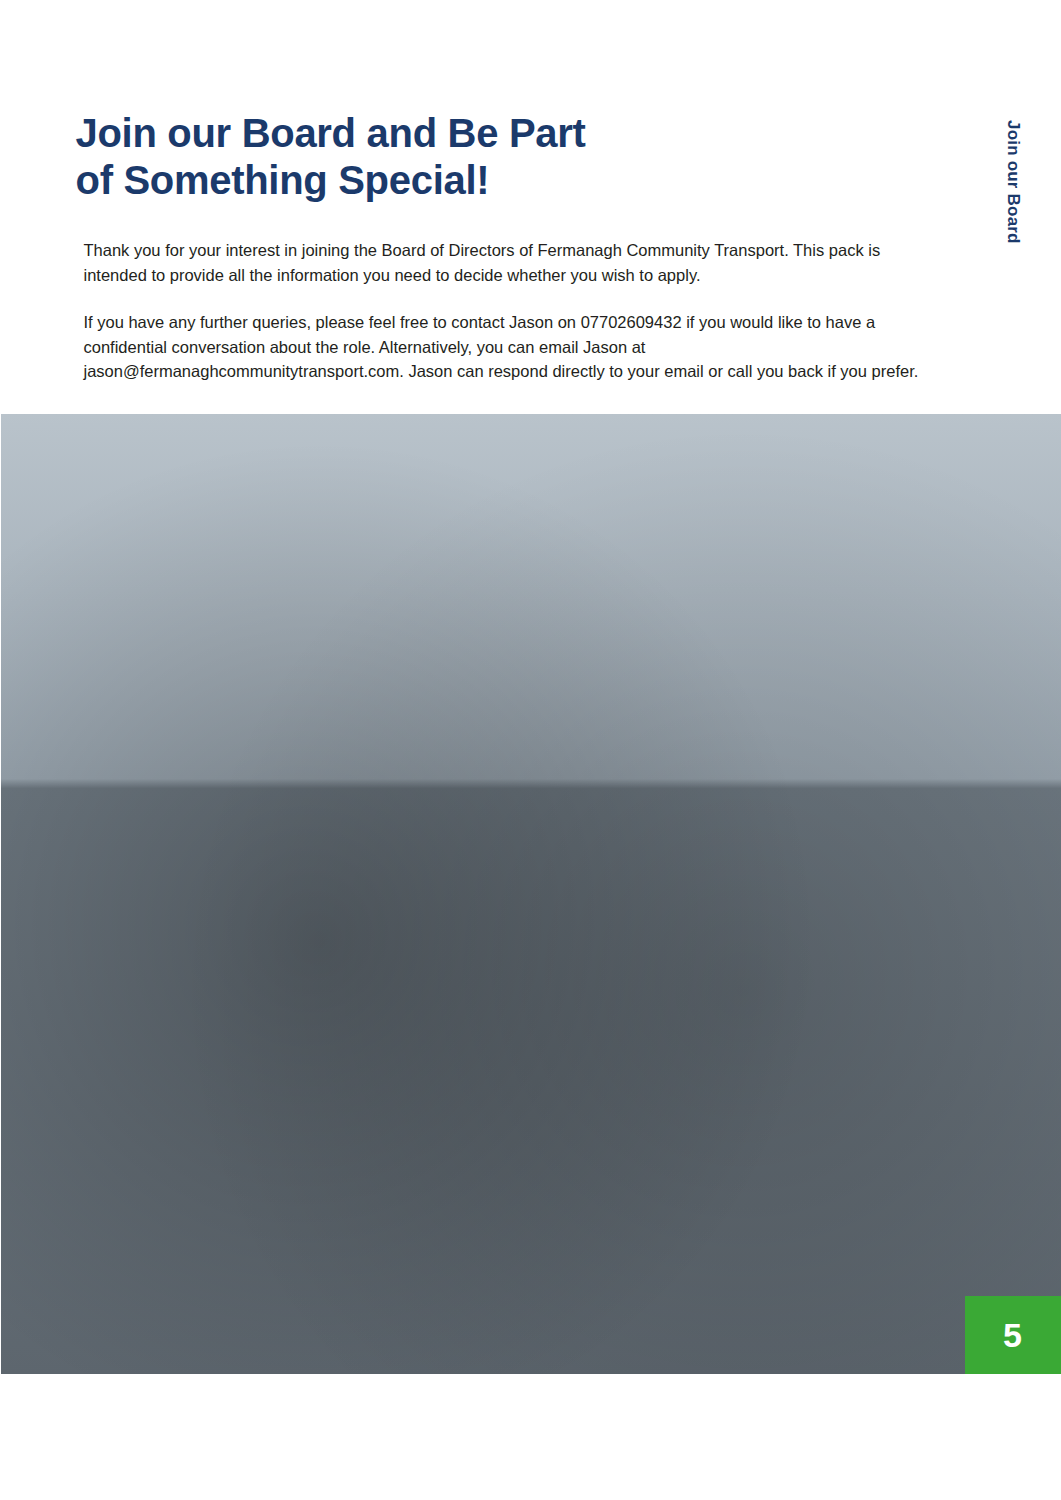Join our Board
Join our Board and Be Part
of Something Special!
Thank you for your interest in joining the Board of Directors of Fermanagh Community Transport. This pack is intended to provide all the information you need to decide whether you wish to apply.
If you have any further queries, please feel free to contact Jason on 07702609432 if you would like to have a confidential conversation about the role. Alternatively, you can email Jason at jason@fermanaghcommunitytransport.com. Jason can respond directly to your email or call you back if you prefer.
5